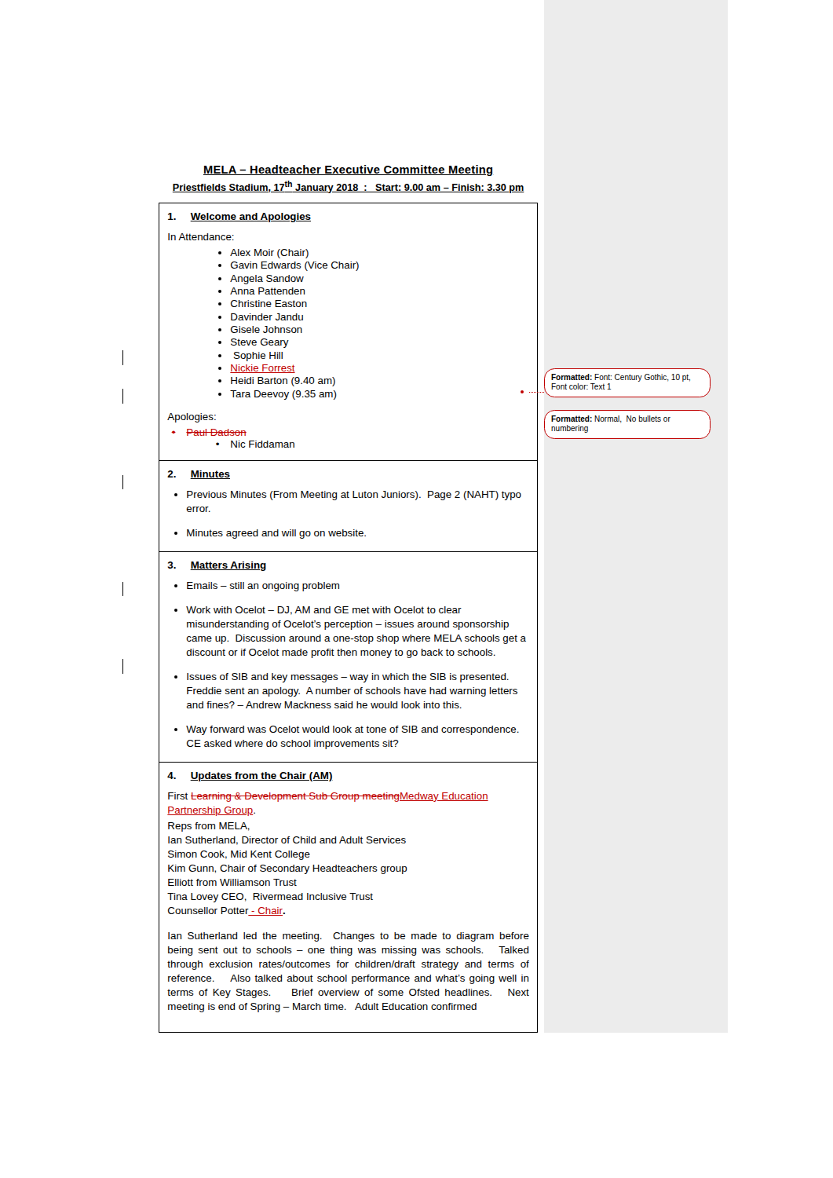Formatted: Font: Century Gothic, 10 pt, Font color: Text 1
Formatted: Normal, No bullets or numbering
MELA – Headteacher Executive Committee Meeting
Priestfields Stadium, 17th January 2018 : Start: 9.00 am – Finish: 3.30 pm
| 1. Welcome and Apologies In Attendance: Alex Moir (Chair) Gavin Edwards (Vice Chair) Angela Sandow Anna Pattenden Christine Easton Davinder Jandu Gisele Johnson Steve Geary Sophie Hill Nickie Forrest Heidi Barton (9.40 am) Tara Deevoy (9.35 am) Apologies: Paul Dadson Nic Fiddaman |
| 2. Minutes Previous Minutes (From Meeting at Luton Juniors). Page 2 (NAHT) typo error. Minutes agreed and will go on website. |
| 3. Matters Arising Emails – still an ongoing problem Work with Ocelot – DJ, AM and GE met with Ocelot to clear misunderstanding of Ocelot’s perception – issues around sponsorship came up. Discussion around a one-stop shop where MELA schools get a discount or if Ocelot made profit then money to go back to schools. Issues of SIB and key messages – way in which the SIB is presented. Freddie sent an apology. A number of schools have had warning letters and fines? – Andrew Mackness said he would look into this. Way forward was Ocelot would look at tone of SIB and correspondence. CE asked where do school improvements sit? |
| 4. Updates from the Chair (AM) First Learning & Development Sub Group meeting Medway Education Partnership Group . Reps from MELA, Ian Sutherland, Director of Child and Adult Services Simon Cook, Mid Kent College Kim Gunn, Chair of Secondary Headteachers group Elliott from Williamson Trust Tina Lovey CEO, Rivermead Inclusive Trust Counsellor Potter - Chair . Ian Sutherland led the meeting. Changes to be made to diagram before being sent out to schools – one thing was missing was schools. Talked through exclusion rates/outcomes for children/draft strategy and terms of reference. Also talked about school performance and what’s going well in terms of Key Stages. Brief overview of some Ofsted headlines. Next meeting is end of Spring – March time. Adult Education confirmed |